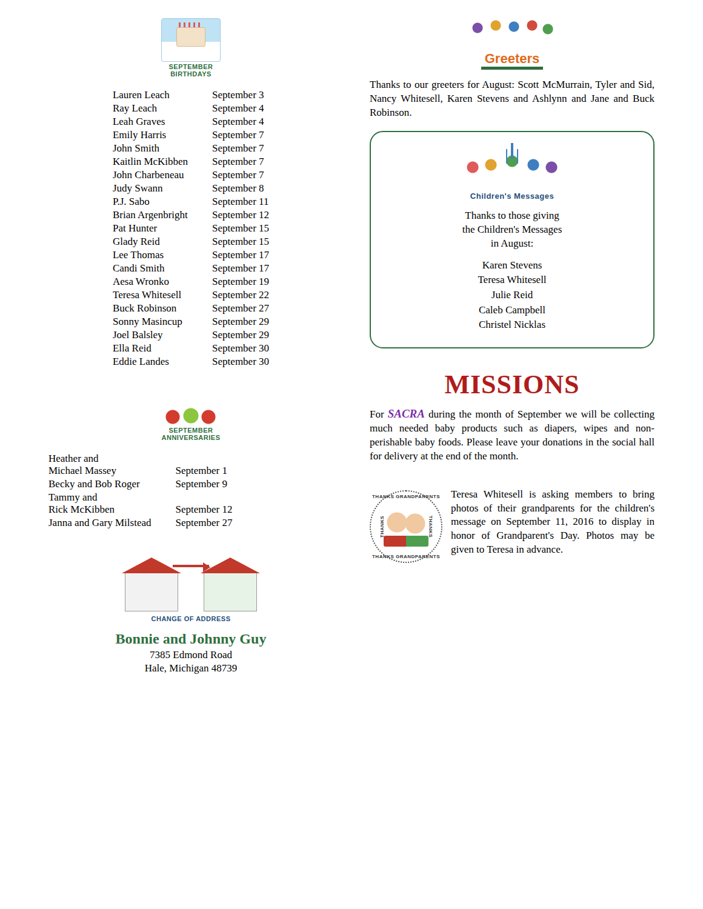September
Birthdays
| Lauren Leach | September 3 |
| Ray Leach | September 4 |
| Leah Graves | September 4 |
| Emily Harris | September 7 |
| John Smith | September 7 |
| Kaitlin McKibben | September 7 |
| John Charbeneau | September 7 |
| Judy Swann | September 8 |
| P.J. Sabo | September 11 |
| Brian Argenbright | September 12 |
| Pat Hunter | September 15 |
| Glady Reid | September 15 |
| Lee Thomas | September 17 |
| Candi Smith | September 17 |
| Aesa Wronko | September 19 |
| Teresa Whitesell | September 22 |
| Buck Robinson | September 27 |
| Sonny Masincup | September 29 |
| Joel Balsley | September 29 |
| Ella Reid | September 30 |
| Eddie Landes | September 30 |
September
Anniversaries
| Heather and Michael Massey | September 1 |
| Becky and Bob Roger | September 9 |
| Tammy and Rick McKibben | September 12 |
| Janna and Gary Milstead | September 27 |
Change of Address
Bonnie and Johnny Guy
7385 Edmond Road
Hale, Michigan 48739
Greeters
Thanks to our greeters for August: Scott McMurrain, Tyler and Sid, Nancy Whitesell, Karen Stevens and Ashlynn and Jane and Buck Robinson.
Children's Messages
Thanks to those giving
the Children's Messages
in August:
Karen Stevens
Teresa Whitesell
Julie Reid
Caleb Campbell
Christel Nicklas
MISSIONS
For SACRA during the month of September we will be collecting much needed baby products such as diapers, wipes and non-perishable baby foods. Please leave your donations in the social hall for delivery at the end of the month.
THANKS GRANDPARENTS THANKS GRANDPARENTS THANKS THANKS
Teresa Whitesell is asking members to bring photos of their grandparents for the children's message on September 11, 2016 to display in honor of Grandparent's Day. Photos may be given to Teresa in advance.